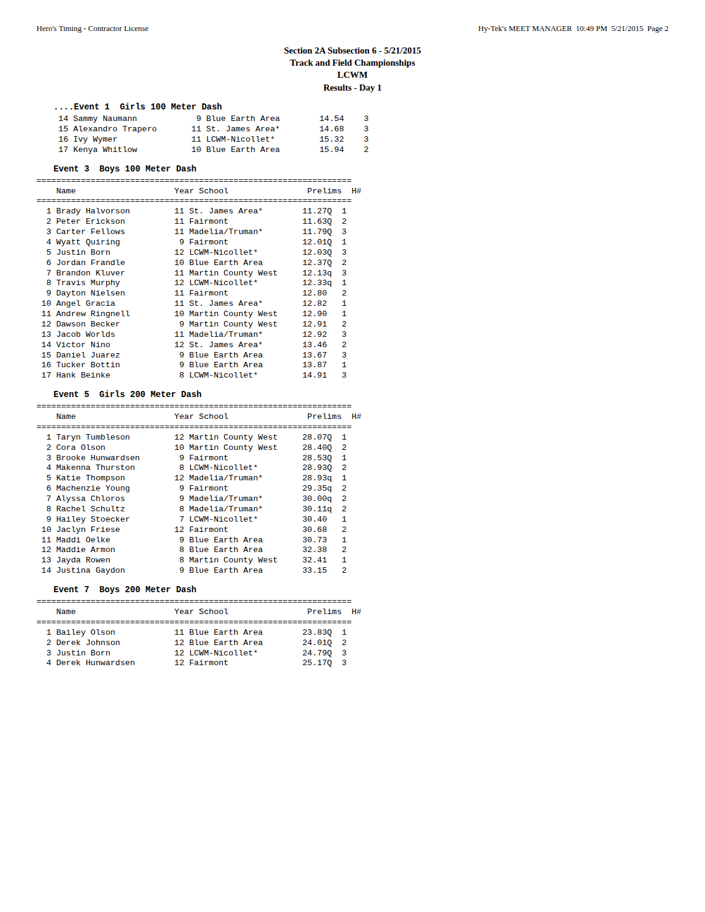Hero's Timing - Contractor License Hy-Tek's MEET MANAGER 10:49 PM 5/21/2015 Page 2
Section 2A Subsection 6 - 5/21/2015
Track and Field Championships
LCWM
Results - Day 1
....Event 1 Girls 100 Meter Dash
 14 Sammy Naumann            9 Blue Earth Area        14.54    3
 15 Alexandro Trapero       11 St. James Area*        14.68    3
 16 Ivy Wymer               11 LCWM-Nicollet*         15.32    3
 17 Kenya Whitlow           10 Blue Earth Area        15.94    2
Event 3 Boys 100 Meter Dash
================================================================
    Name                    Year School                Prelims  H#
================================================================
  1 Brady Halvorson         11 St. James Area*        11.27Q  1
  2 Peter Erickson          11 Fairmont               11.63Q  2
  3 Carter Fellows          11 Madelia/Truman*        11.79Q  3
  4 Wyatt Quiring            9 Fairmont               12.01Q  1
  5 Justin Born             12 LCWM-Nicollet*         12.03Q  3
  6 Jordan Frandle          10 Blue Earth Area        12.37Q  2
  7 Brandon Kluver          11 Martin County West     12.13q  3
  8 Travis Murphy           12 LCWM-Nicollet*         12.33q  1
  9 Dayton Nielsen          11 Fairmont               12.80   2
 10 Angel Gracia            11 St. James Area*        12.82   1
 11 Andrew Ringnell         10 Martin County West     12.90   1
 12 Dawson Becker            9 Martin County West     12.91   2
 13 Jacob Worlds            11 Madelia/Truman*        12.92   3
 14 Victor Nino             12 St. James Area*        13.46   2
 15 Daniel Juarez            9 Blue Earth Area        13.67   3
 16 Tucker Bottin            9 Blue Earth Area        13.87   1
 17 Hank Beinke              8 LCWM-Nicollet*         14.91   3
Event 5 Girls 200 Meter Dash
================================================================
    Name                    Year School                Prelims  H#
================================================================
  1 Taryn Tumbleson         12 Martin County West     28.07Q  1
  2 Cora Olson              10 Martin County West     28.40Q  2
  3 Brooke Hunwardsen        9 Fairmont               28.53Q  1
  4 Makenna Thurston         8 LCWM-Nicollet*         28.93Q  2
  5 Katie Thompson          12 Madelia/Truman*        28.93q  1
  6 Machenzie Young          9 Fairmont               29.35q  2
  7 Alyssa Chloros           9 Madelia/Truman*        30.00q  2
  8 Rachel Schultz           8 Madelia/Truman*        30.11q  2
  9 Hailey Stoecker          7 LCWM-Nicollet*         30.40   1
 10 Jaclyn Friese           12 Fairmont               30.68   2
 11 Maddi Oelke              9 Blue Earth Area        30.73   1
 12 Maddie Armon             8 Blue Earth Area        32.38   2
 13 Jayda Rowen              8 Martin County West     32.41   1
 14 Justina Gaydon           9 Blue Earth Area        33.15   2
Event 7 Boys 200 Meter Dash
================================================================
    Name                    Year School                Prelims  H#
================================================================
  1 Bailey Olson            11 Blue Earth Area        23.83Q  1
  2 Derek Johnson           12 Blue Earth Area        24.01Q  2
  3 Justin Born             12 LCWM-Nicollet*         24.79Q  3
  4 Derek Hunwardsen        12 Fairmont               25.17Q  3